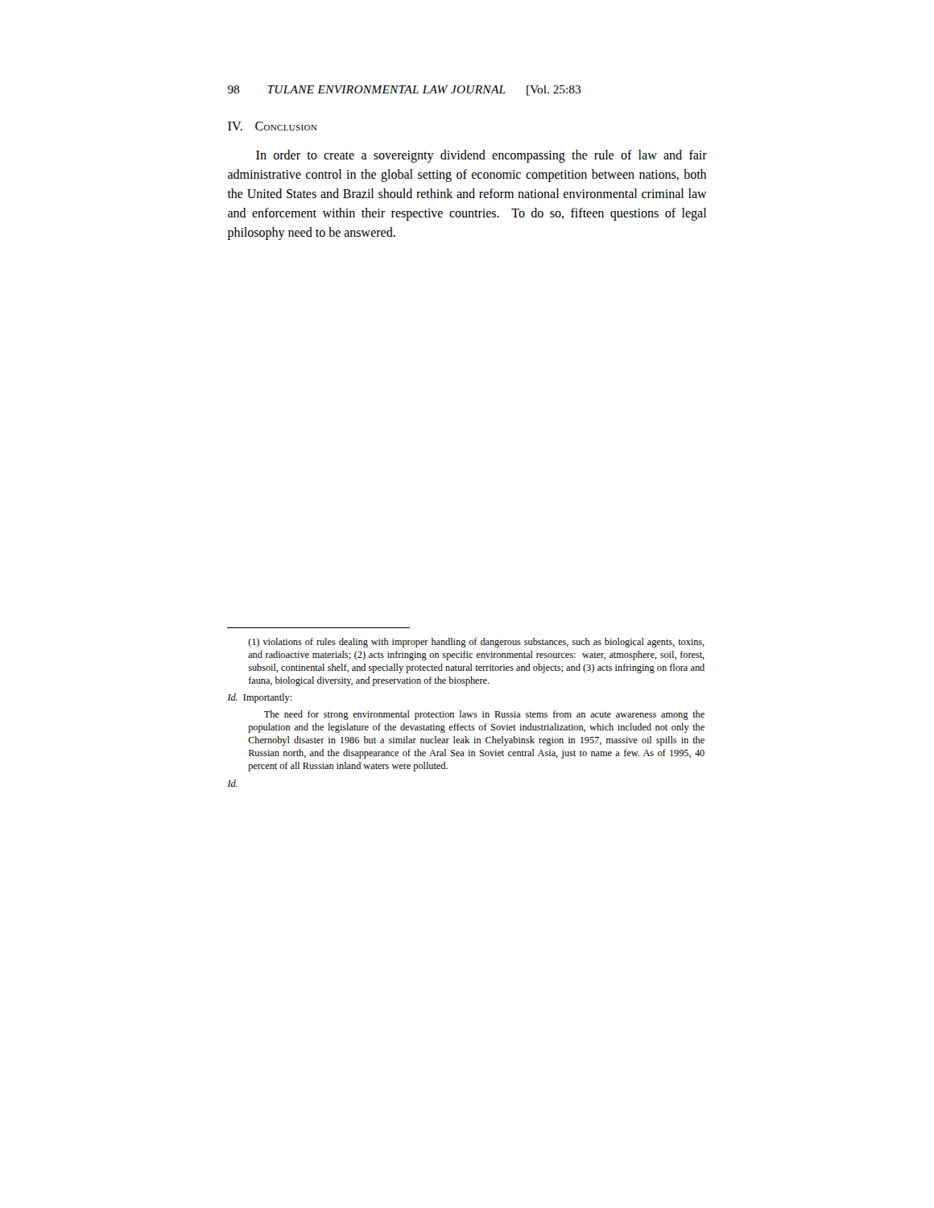98 TULANE ENVIRONMENTAL LAW JOURNAL [Vol. 25:83
IV. Conclusion
In order to create a sovereignty dividend encompassing the rule of law and fair administrative control in the global setting of economic competition between nations, both the United States and Brazil should rethink and reform national environmental criminal law and enforcement within their respective countries. To do so, fifteen questions of legal philosophy need to be answered.
(1) violations of rules dealing with improper handling of dangerous substances, such as biological agents, toxins, and radioactive materials; (2) acts infringing on specific environmental resources: water, atmosphere, soil, forest, subsoil, continental shelf, and specially protected natural territories and objects; and (3) acts infringing on flora and fauna, biological diversity, and preservation of the biosphere.
Id. Importantly:
The need for strong environmental protection laws in Russia stems from an acute awareness among the population and the legislature of the devastating effects of Soviet industrialization, which included not only the Chernobyl disaster in 1986 but a similar nuclear leak in Chelyabinsk region in 1957, massive oil spills in the Russian north, and the disappearance of the Aral Sea in Soviet central Asia, just to name a few. As of 1995, 40 percent of all Russian inland waters were polluted.
Id.